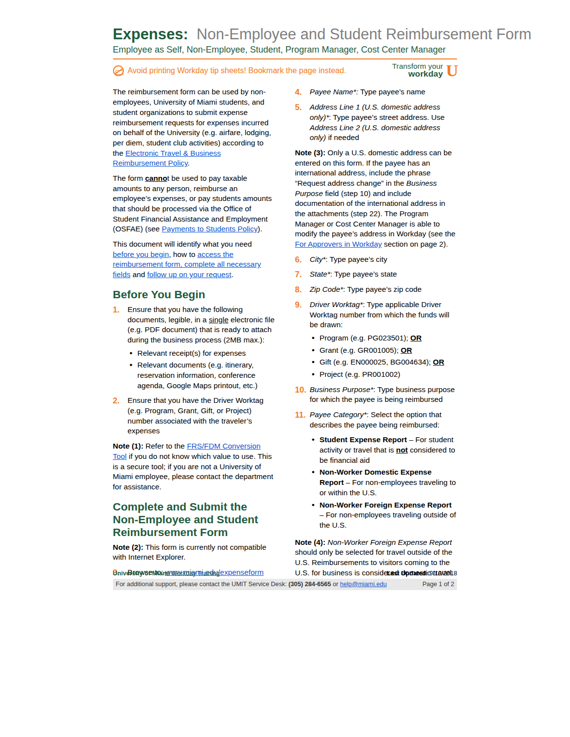Expenses: Non-Employee and Student Reimbursement Form
Employee as Self, Non-Employee, Student, Program Manager, Cost Center Manager
Avoid printing Workday tip sheets! Bookmark the page instead.
Transform your workday
U
The reimbursement form can be used by non-employees, University of Miami students, and student organizations to submit expense reimbursement requests for expenses incurred on behalf of the University (e.g. airfare, lodging, per diem, student club activities) according to the Electronic Travel & Business Reimbursement Policy.
The form cannot be used to pay taxable amounts to any person, reimburse an employee’s expenses, or pay students amounts that should be processed via the Office of Student Financial Assistance and Employment (OSFAE) (see Payments to Students Policy).
This document will identify what you need before you begin, how to access the reimbursement form, complete all necessary fields and follow up on your request.
Before You Begin
Ensure that you have the following documents, legible, in a single electronic file (e.g. PDF document) that is ready to attach during the business process (2MB max.):
Relevant receipt(s) for expenses
Relevant documents (e.g. itinerary, reservation information, conference agenda, Google Maps printout, etc.)
Ensure that you have the Driver Worktag (e.g. Program, Grant, Gift, or Project) number associated with the traveler’s expenses
Note (1): Refer to the FRS/FDM Conversion Tool if you do not know which value to use. This is a secure tool; if you are not a University of Miami employee, please contact the department for assistance.
Complete and Submit the
Non-Employee and Student
Reimbursement Form
Note (2): This form is currently not compatible with Internet Explorer.
Browse to: www.miami.edu/expenseform
Payee Name*: Type payee’s name
Address Line 1 (U.S. domestic address only)*: Type payee’s street address. Use Address Line 2 (U.S. domestic address only) if needed
Note (3): Only a U.S. domestic address can be entered on this form. If the payee has an international address, include the phrase “Request address change” in the Business Purpose field (step 10) and include documentation of the international address in the attachments (step 22). The Program Manager or Cost Center Manager is able to modify the payee’s address in Workday (see the For Approvers in Workday section on page 2).
City*: Type payee’s city
State*: Type payee’s state
Zip Code*: Type payee’s zip code
Driver Worktag*: Type applicable Driver Worktag number from which the funds will be drawn:
Program (e.g. PG023501); OR
Grant (e.g. GR001005); OR
Gift (e.g. EN000025, BG004634); OR
Project (e.g. PR001002)
Business Purpose*: Type business purpose for which the payee is being reimbursed
Payee Category*: Select the option that describes the payee being reimbursed:
Student Expense Report – For student activity or travel that is not considered to be financial aid
Non-Worker Domestic Expense Report – For non-employees traveling to or within the U.S.
Non-Worker Foreign Expense Report – For non-employees traveling outside of the U.S.
Note (4): Non-Worker Foreign Expense Report should only be selected for travel outside of the U.S. Reimbursements to visitors coming to the U.S. for business is considered domestic travel.
University of Miami Workday Training
Last Updated: 9/10/2018
For additional support, please contact the UMIT Service Desk: (305) 284-6565 or help@miami.edu
Page 1 of 2